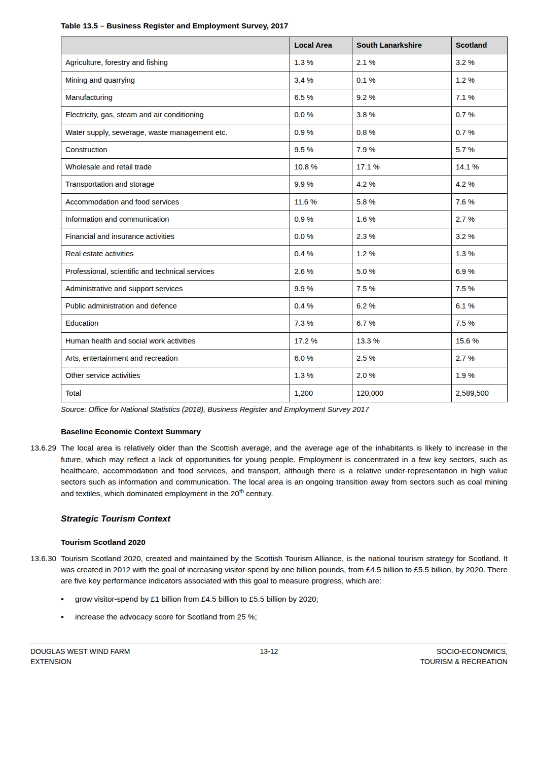Table 13.5 – Business Register and Employment Survey, 2017
| | Local Area | South Lanarkshire | Scotland |
| --- | --- | --- | --- |
| Agriculture, forestry and fishing | 1.3 % | 2.1 % | 3.2 % |
| Mining and quarrying | 3.4 % | 0.1 % | 1.2 % |
| Manufacturing | 6.5 % | 9.2 % | 7.1 % |
| Electricity, gas, steam and air conditioning | 0.0 % | 3.8 % | 0.7 % |
| Water supply, sewerage, waste management etc. | 0.9 % | 0.8 % | 0.7 % |
| Construction | 9.5 % | 7.9 % | 5.7 % |
| Wholesale and retail trade | 10.8 % | 17.1 % | 14.1 % |
| Transportation and storage | 9.9 % | 4.2 % | 4.2 % |
| Accommodation and food services | 11.6 % | 5.8 % | 7.6 % |
| Information and communication | 0.9 % | 1.6 % | 2.7 % |
| Financial and insurance activities | 0.0 % | 2.3 % | 3.2 % |
| Real estate activities | 0.4 % | 1.2 % | 1.3 % |
| Professional, scientific and technical services | 2.6 % | 5.0 % | 6.9 % |
| Administrative and support services | 9.9 % | 7.5 % | 7.5 % |
| Public administration and defence | 0.4 % | 6.2 % | 6.1 % |
| Education | 7.3 % | 6.7 % | 7.5 % |
| Human health and social work activities | 17.2 % | 13.3 % | 15.6 % |
| Arts, entertainment and recreation | 6.0 % | 2.5 % | 2.7 % |
| Other service activities | 1.3 % | 2.0 % | 1.9 % |
| Total | 1,200 | 120,000 | 2,589,500 |
Source: Office for National Statistics (2018), Business Register and Employment Survey 2017
Baseline Economic Context Summary
13.6.29
The local area is relatively older than the Scottish average, and the average age of the inhabitants is likely to increase in the future, which may reflect a lack of opportunities for young people. Employment is concentrated in a few key sectors, such as healthcare, accommodation and food services, and transport, although there is a relative under-representation in high value sectors such as information and communication. The local area is an ongoing transition away from sectors such as coal mining and textiles, which dominated employment in the 20th century.
Strategic Tourism Context
Tourism Scotland 2020
13.6.30
Tourism Scotland 2020, created and maintained by the Scottish Tourism Alliance, is the national tourism strategy for Scotland. It was created in 2012 with the goal of increasing visitor-spend by one billion pounds, from £4.5 billion to £5.5 billion, by 2020. There are five key performance indicators associated with this goal to measure progress, which are:
grow visitor-spend by £1 billion from £4.5 billion to £5.5 billion by 2020;
increase the advocacy score for Scotland from 25 %;
DOUGLAS WEST WIND FARM
EXTENSION
13-12
SOCIO-ECONOMICS,
TOURISM & RECREATION